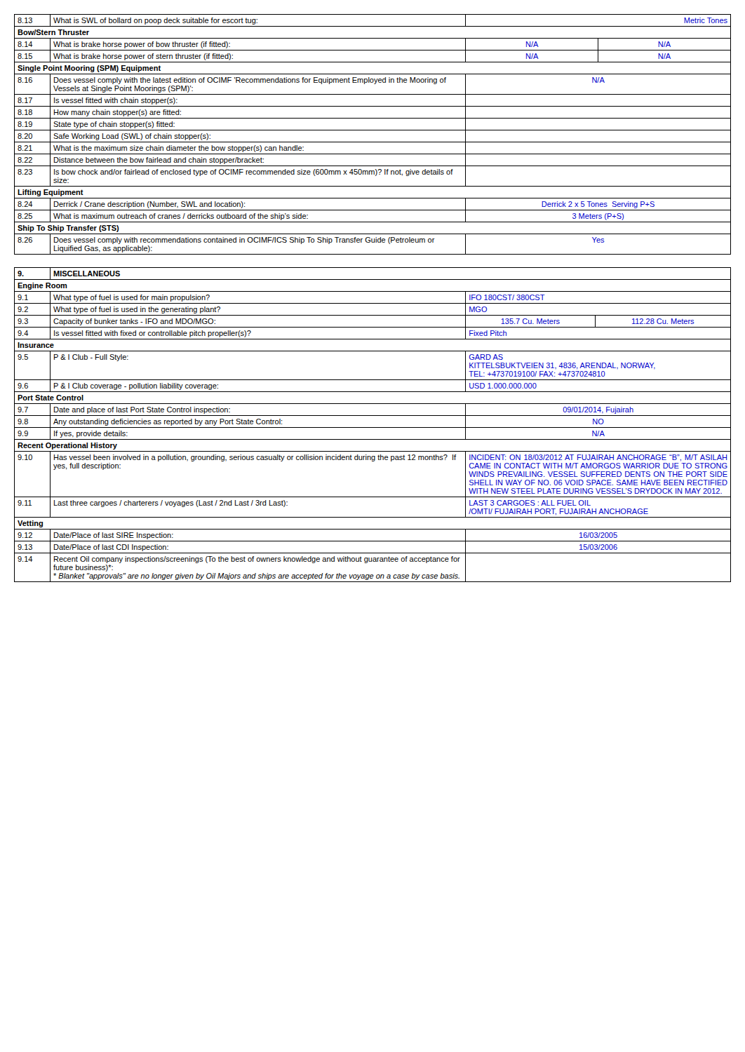| 8.13 | What is SWL of bollard on poop deck suitable for escort tug: | Metric Tones |
| Bow/Stern Thruster |
| 8.14 | What is brake horse power of bow thruster (if fitted): | N/A | N/A |
| 8.15 | What is brake horse power of stern thruster (if fitted): | N/A | N/A |
| Single Point Mooring (SPM) Equipment |
| 8.16 | Does vessel comply with the latest edition of OCIMF 'Recommendations for Equipment Employed in the Mooring of Vessels at Single Point Moorings (SPM)': | N/A |
| 8.17 | Is vessel fitted with chain stopper(s): | |
| 8.18 | How many chain stopper(s) are fitted: | |
| 8.19 | State type of chain stopper(s) fitted: | |
| 8.20 | Safe Working Load (SWL) of chain stopper(s): | |
| 8.21 | What is the maximum size chain diameter the bow stopper(s) can handle: | |
| 8.22 | Distance between the bow fairlead and chain stopper/bracket: | |
| 8.23 | Is bow chock and/or fairlead of enclosed type of OCIMF recommended size (600mm x 450mm)? If not, give details of size: | |
| Lifting Equipment |
| 8.24 | Derrick / Crane description (Number, SWL and location): | Derrick 2 x 5 Tones Serving P+S |
| 8.25 | What is maximum outreach of cranes / derricks outboard of the ship’s side: | 3 Meters (P+S) |
| Ship To Ship Transfer (STS) |
| 8.26 | Does vessel comply with recommendations contained in OCIMF/ICS Ship To Ship Transfer Guide (Petroleum or Liquified Gas, as applicable): | Yes |
| 9. | MISCELLANEOUS |
| Engine Room |
| 9.1 | What type of fuel is used for main propulsion? | IFO 180CST/ 380CST |
| 9.2 | What type of fuel is used in the generating plant? | MGO |
| 9.3 | Capacity of bunker tanks - IFO and MDO/MGO: | 135.7 Cu. Meters | 112.28 Cu. Meters |
| 9.4 | Is vessel fitted with fixed or controllable pitch propeller(s)? | Fixed Pitch |
| Insurance |
| 9.5 | P & I Club - Full Style: | GARD AS KITTELSBUKTVEIEN 31, 4836, ARENDAL, NORWAY, TEL: +4737019100/ FAX: +4737024810 |
| 9.6 | P & I Club coverage - pollution liability coverage: | USD 1.000.000.000 |
| Port State Control |
| 9.7 | Date and place of last Port State Control inspection: | 09/01/2014, Fujairah |
| 9.8 | Any outstanding deficiencies as reported by any Port State Control: | NO |
| 9.9 | If yes, provide details: | N/A |
| Recent Operational History |
| 9.10 | Has vessel been involved in a pollution, grounding, serious casualty or collision incident during the past 12 months? If yes, full description: | INCIDENT: ON 18/03/2012 AT FUJAIRAH ANCHORAGE “B”, M/T ASILAH CAME IN CONTACT WITH M/T AMORGOS WARRIOR DUE TO STRONG WINDS PREVAILING. VESSEL SUFFERED DENTS ON THE PORT SIDE SHELL IN WAY OF NO. 06 VOID SPACE. SAME HAVE BEEN RECTIFIED WITH NEW STEEL PLATE DURING VESSEL’S DRYDOCK IN MAY 2012. |
| 9.11 | Last three cargoes / charterers / voyages (Last / 2nd Last / 3rd Last): | LAST 3 CARGOES : ALL FUEL OIL /OMTI/ FUJAIRAH PORT, FUJAIRAH ANCHORAGE |
| Vetting |
| 9.12 | Date/Place of last SIRE Inspection: | 16/03/2005 |
| 9.13 | Date/Place of last CDI Inspection: | 15/03/2006 |
| 9.14 | Recent Oil company inspections/screenings (To the best of owners knowledge and without guarantee of acceptance for future business)*: * Blanket "approvals" are no longer given by Oil Majors and ships are accepted for the voyage on a case by case basis. | |